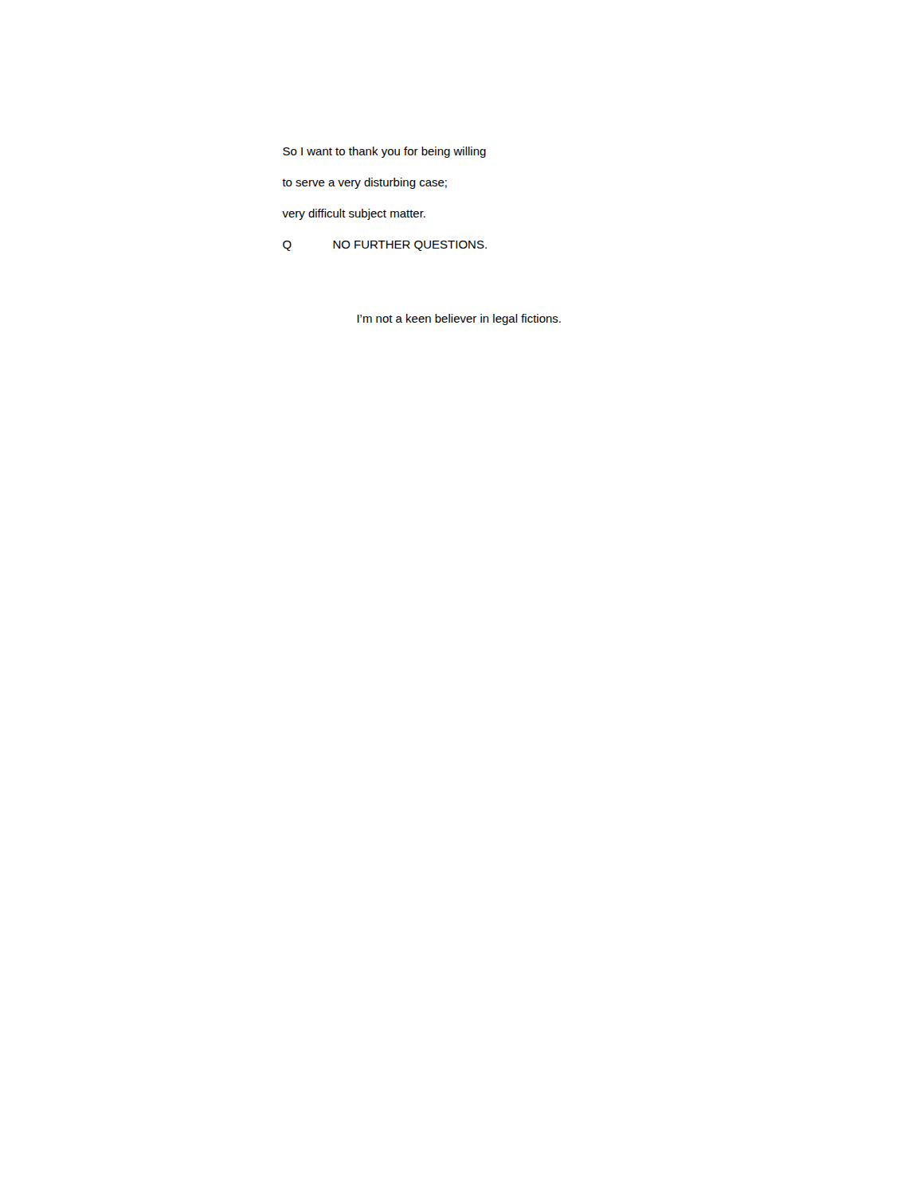So I want to thank you for being willing
to serve a very disturbing case;
very difficult subject matter.
QNO FURTHER QUESTIONS.
I’m not a keen believer in legal fictions.